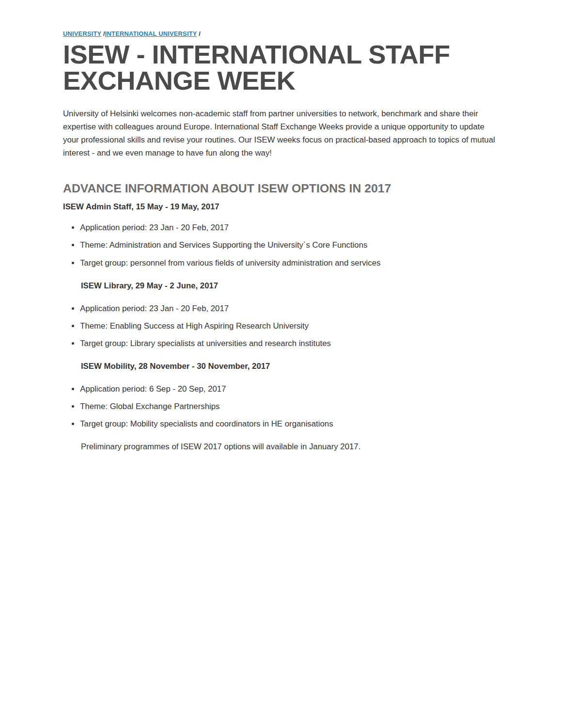UNIVERSITY /INTERNATIONAL UNIVERSITY /
ISEW - INTERNATIONAL STAFF EXCHANGE WEEK
University of Helsinki welcomes non-academic staff from partner universities to network, benchmark and share their expertise with colleagues around Europe. International Staff Exchange Weeks provide a unique opportunity to update your professional skills and revise your routines. Our ISEW weeks focus on practical-based approach to topics of mutual interest - and we even manage to have fun along the way!
ADVANCE INFORMATION ABOUT ISEW OPTIONS IN 2017
ISEW Admin Staff, 15 May - 19 May, 2017
Application period: 23 Jan - 20 Feb, 2017
Theme: Administration and Services Supporting the University´s Core Functions
Target group: personnel from various fields of university administration and services
ISEW Library, 29 May - 2 June, 2017
Application period: 23 Jan - 20 Feb, 2017
Theme: Enabling Success at High Aspiring Research University
Target group: Library specialists at universities and research institutes
ISEW Mobility, 28 November - 30 November, 2017
Application period: 6 Sep - 20 Sep, 2017
Theme: Global Exchange Partnerships
Target group: Mobility specialists and coordinators in HE organisations
Preliminary programmes of ISEW 2017 options will available in January 2017.